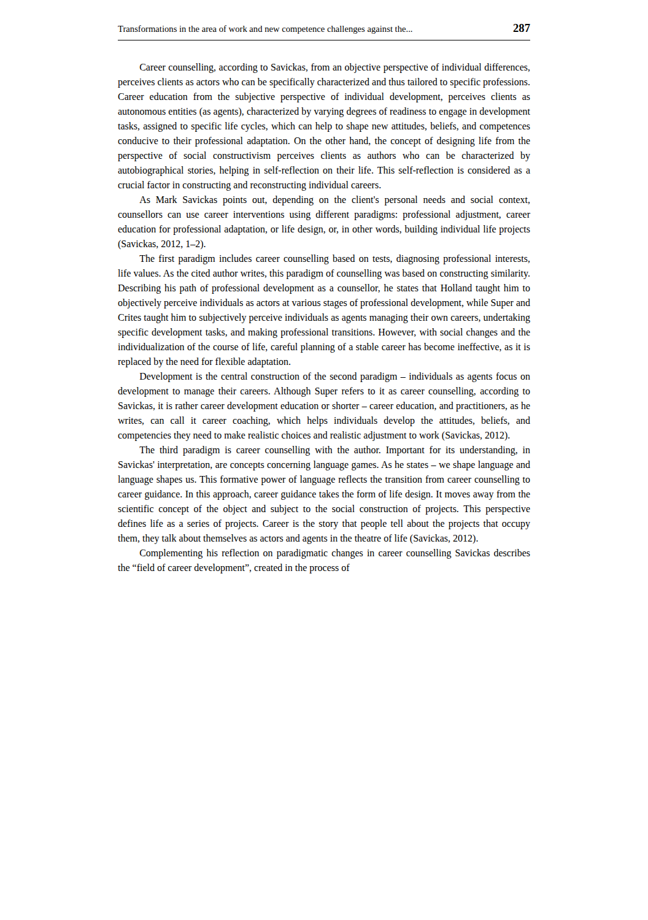Transformations in the area of work and new competence challenges against the... 287
Career counselling, according to Savickas, from an objective perspective of individual differences, perceives clients as actors who can be specifically characterized and thus tailored to specific professions. Career education from the subjective perspective of individual development, perceives clients as autonomous entities (as agents), characterized by varying degrees of readiness to engage in development tasks, assigned to specific life cycles, which can help to shape new attitudes, beliefs, and competences conducive to their professional adaptation. On the other hand, the concept of designing life from the perspective of social constructivism perceives clients as authors who can be characterized by autobiographical stories, helping in self-reflection on their life. This self-reflection is considered as a crucial factor in constructing and reconstructing individual careers.
As Mark Savickas points out, depending on the client's personal needs and social context, counsellors can use career interventions using different paradigms: professional adjustment, career education for professional adaptation, or life design, or, in other words, building individual life projects (Savickas, 2012, 1–2).
The first paradigm includes career counselling based on tests, diagnosing professional interests, life values. As the cited author writes, this paradigm of counselling was based on constructing similarity. Describing his path of professional development as a counsellor, he states that Holland taught him to objectively perceive individuals as actors at various stages of professional development, while Super and Crites taught him to subjectively perceive individuals as agents managing their own careers, undertaking specific development tasks, and making professional transitions. However, with social changes and the individualization of the course of life, careful planning of a stable career has become ineffective, as it is replaced by the need for flexible adaptation.
Development is the central construction of the second paradigm – individuals as agents focus on development to manage their careers. Although Super refers to it as career counselling, according to Savickas, it is rather career development education or shorter – career education, and practitioners, as he writes, can call it career coaching, which helps individuals develop the attitudes, beliefs, and competencies they need to make realistic choices and realistic adjustment to work (Savickas, 2012).
The third paradigm is career counselling with the author. Important for its understanding, in Savickas' interpretation, are concepts concerning language games. As he states – we shape language and language shapes us. This formative power of language reflects the transition from career counselling to career guidance. In this approach, career guidance takes the form of life design. It moves away from the scientific concept of the object and subject to the social construction of projects. This perspective defines life as a series of projects. Career is the story that people tell about the projects that occupy them, they talk about themselves as actors and agents in the theatre of life (Savickas, 2012).
Complementing his reflection on paradigmatic changes in career counselling Savickas describes the “field of career development”, created in the process of